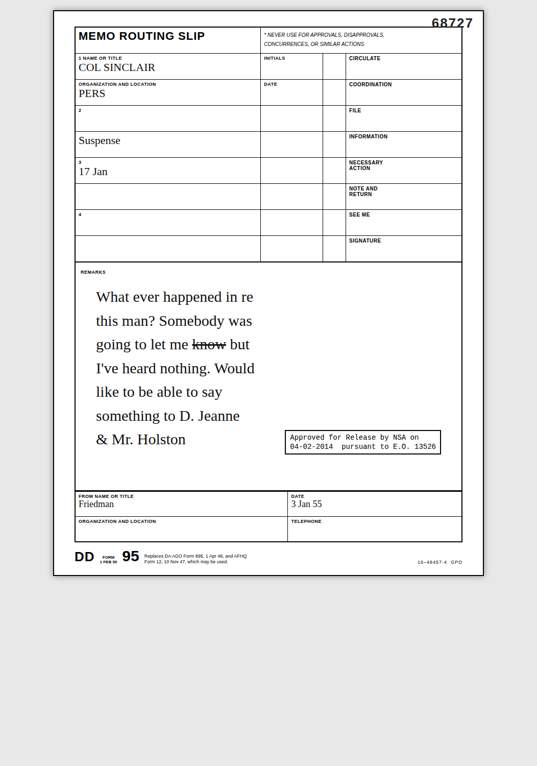68727
| MEMO ROUTING SLIP | * NEVER USE FOR APPROVALS, DISAPPROVALS, CONCURRENCES, OR SIMILAR ACTIONS |
| 1 Name or Title COL SINCLAIR | Initials | | Circulate |
| Organization and Location PERS | Date | | Coordination |
| 2 | | | File |
| Suspense | | | Information |
| 3 17 Jan | | | Necessary Action |
| | | | Note and Return |
| 4 | | | See Me |
| | | | Signature |
Remarks
What ever happened in re
this man? Somebody was
going to let me know but
I've heard nothing. Would
like to be able to say
something to D. Jeanne
& Mr. Holston
Approved for Release by NSA on
04-02-2014 pursuant to E.O. 13526
| From Name or Title Friedman | Date 3 Jan 55 |
| Organization and Location | Telephone |
DD FORM
1 FEB 50 95 Replaces DA AGO Form 895, 1 Apr 48, and AFHQ
Form 12, 10 Nov 47, which may be used. 16–48457-4 GPO